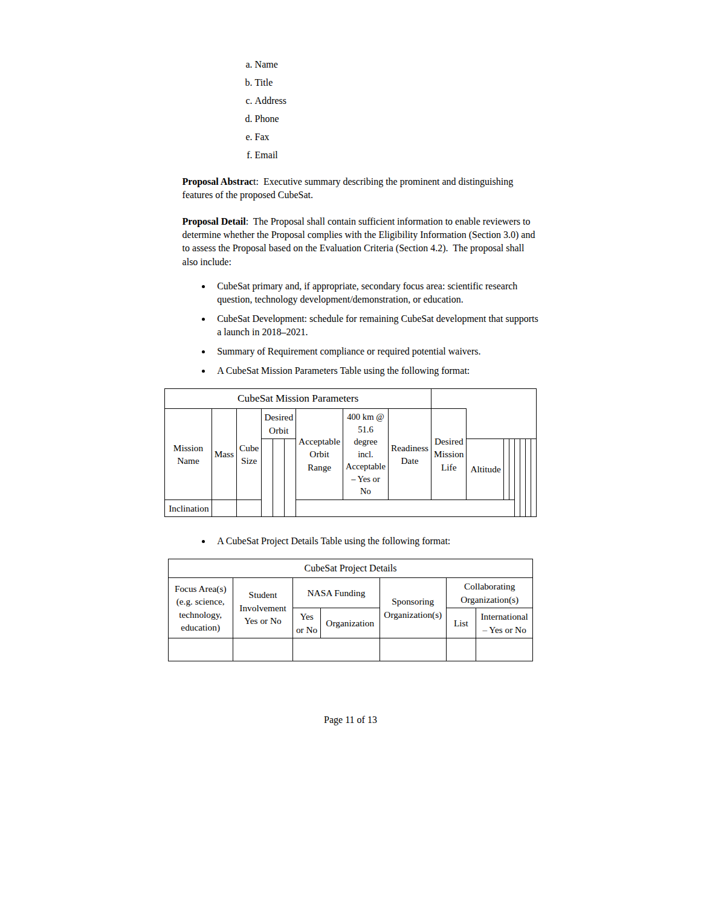Name
Title
Address
Phone
Fax
Email
Proposal Abstract: Executive summary describing the prominent and distinguishing features of the proposed CubeSat.
Proposal Detail: The Proposal shall contain sufficient information to enable reviewers to determine whether the Proposal complies with the Eligibility Information (Section 3.0) and to assess the Proposal based on the Evaluation Criteria (Section 4.2). The proposal shall also include:
CubeSat primary and, if appropriate, secondary focus area: scientific research question, technology development/demonstration, or education.
CubeSat Development: schedule for remaining CubeSat development that supports a launch in 2018–2021.
Summary of Requirement compliance or required potential waivers.
A CubeSat Mission Parameters Table using the following format:
| CubeSat Mission Parameters |
| Mission Name | Mass | Cube Size | Desired Orbit | Acceptable Orbit Range | 400 km @ 51.6 degree incl. Acceptable – Yes or No | Readiness Date | Desired Mission Life |
| | | | Altitude | | | | | | |
| Inclination | | |
A CubeSat Project Details Table using the following format:
| CubeSat Project Details |
| Focus Area(s) (e.g. science, technology, education) | Student Involvement Yes or No | NASA Funding | Sponsoring Organization(s) | Collaborating Organization(s) |
| Yes or No | Organization | List | International – Yes or No |
Page 11 of 13